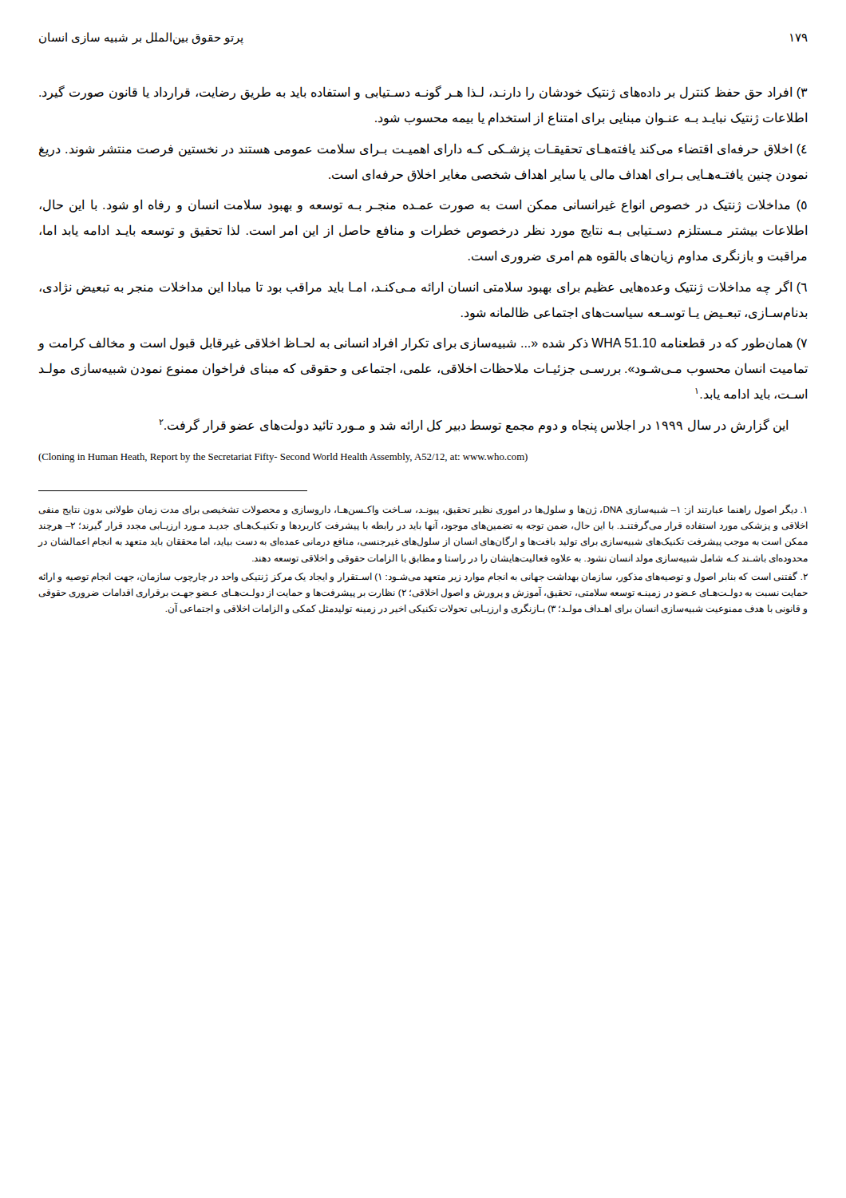۱۷۹ پرتو حقوق بین‌الملل بر شبیه سازی انسان
۳) افراد حق حفظ کنترل بر داده‌های ژنتیک خودشان را دارنـد، لـذا هـر گونـه دسـتیابی و استفاده باید به طریق رضایت، قرارداد یا قانون صورت گیرد. اطلاعات ژنتیک نبایـد بـه عنـوان مبنایی برای امتناع از استخدام یا بیمه محسوب شود.
٤) اخلاق حرفه‌ای اقتضاء می‌کند یافته‌هـای تحقیقـات پزشـکی کـه دارای اهمیـت بـرای سلامت عمومی هستند در نخستین فرصت منتشر شوند. دریغ نمودن چنین یافتـه‌هـایی بـرای اهداف مالی یا سایر اهداف شخصی مغایر اخلاق حرفه‌ای است.
٥) مداخلات ژنتیک در خصوص انواع غیرانسانی ممکن است به صورت عمـده منجـر بـه توسعه و بهبود سلامت انسان و رفاه او شود. با این حال، اطلاعات بیشتر مـستلزم دسـتیابی بـه نتایج مورد نظر درخصوص خطرات و منافع حاصل از این امر است. لذا تحقیق و توسعه بایـد ادامه یابد اما، مراقبت و بازنگری مداوم زیان‌های بالقوه هم امری ضروری است.
٦) اگر چه مداخلات ژنتیک وعده‌هایی عظیم برای بهبود سلامتی انسان ارائه مـی‌کنـد، امـا باید مراقب بود تا مبادا این مداخلات منجر به تبعیض نژادی، بدنام‌سـازی، تبعـیض یـا توسـعه سیاست‌های اجتماعی ظالمانه شود.
٧) همان‌طور که در قطعنامه WHA 51.10 ذکر شده «... شبیه‌سازی برای تکرار افراد انسانی به لحـاظ اخلاقی غیرقابل قبول است و مخالف کرامت و تمامیت انسان محسوب مـی‌شـود». بررسـی جزئیـات ملاحظات اخلاقی، علمی، اجتماعی و حقوقی که مبنای فراخوان ممنوع نمودن شبیه‌سازی مولـد اسـت، باید ادامه یابد.۱
این گزارش در سال ۱۹۹۹ در اجلاس پنجاه و دوم مجمع توسط دبیر کل ارائه شد و مـورد تائید دولت‌های عضو قرار گرفت.۲
(Cloning in Human Heath, Report by the Secretariat Fifty- Second World Health Assembly, A52/12, at: www.who.com)
۱. دیگر اصول راهنما عبارتند از: ۱– شبیه‌سازی DNA، ژن‌ها و سلول‌ها در اموری نظیر تحقیق، پیونـد، سـاخت واکـسن‌هـا، داروسازی و محصولات تشخیصی برای مدت زمان طولانی بدون نتایج منفی اخلاقی و پزشکی مورد استفاده قرار می‌گرفتنـد. با این حال، ضمن توجه به تضمین‌های موجود، آنها باید در رابطه با پیشرفت کاربردها و تکنیـک‌هـای جدیـد مـورد ارزیـابی مجدد قرار گیرند؛ ۲– هرچند ممکن است به موجب پیشرفت تکنیک‌های شبیه‌سازی برای تولید بافت‌ها و ارگان‌های انسان از سلول‌های غیرجنسی، منافع درمانی عمده‌ای به دست بیاید، اما محققان باید متعهد به انجام اعمالشان در محدوده‌ای باشـند کـه شامل شبیه‌سازی مولد انسان نشود. به علاوه فعالیت‌هایشان را در راستا و مطابق با الزامات حقوقی و اخلاقی توسعه دهند.
۲. گفتنی است که بنابر اصول و توصیه‌های مذکور، سازمان بهداشت جهانی به انجام موارد زیر متعهد می‌شـود: ۱) اسـتقرار و ایجاد یک مرکز ژنتیکی واحد در چارچوب سازمان، جهت انجام توصیه و ارائه حمایت نسبت به دولـت‌هـای عـضو در زمینـه توسعه سلامتی، تحقیق، آموزش و پرورش و اصول اخلاقی؛ ۲) نظارت بر پیشرفت‌ها و حمایت از دولـت‌هـای عـضو جهـت برقراری اقدامات ضروری حقوقی و قانونی با هدف ممنوعیت شبیه‌سازی انسان برای اهـداف مولـد؛ ۳) بـازنگری و ارزیـابی تحولات تکنیکی اخیر در زمینه تولیدمثل کمکی و الزامات اخلاقی و اجتماعی آن.